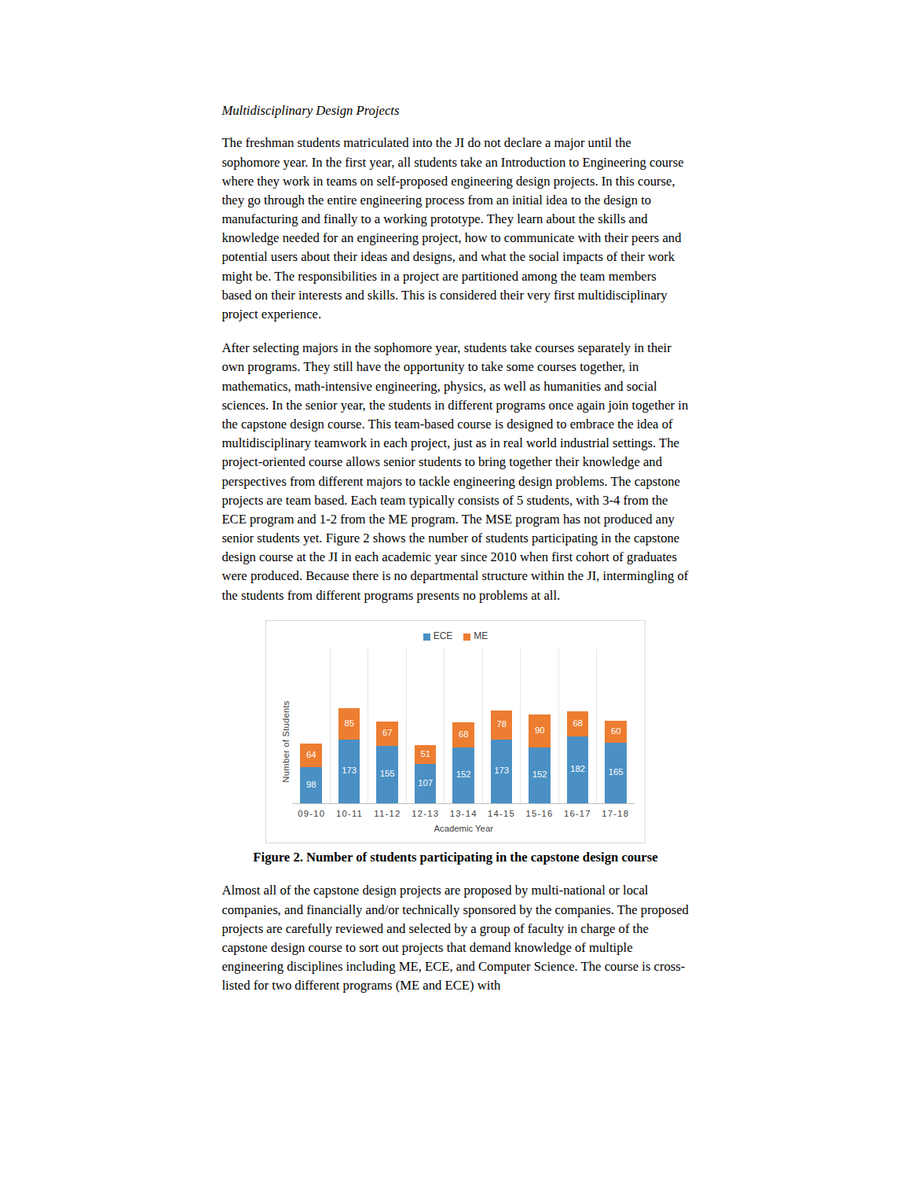Multidisciplinary Design Projects
The freshman students matriculated into the JI do not declare a major until the sophomore year. In the first year, all students take an Introduction to Engineering course where they work in teams on self-proposed engineering design projects. In this course, they go through the entire engineering process from an initial idea to the design to manufacturing and finally to a working prototype. They learn about the skills and knowledge needed for an engineering project, how to communicate with their peers and potential users about their ideas and designs, and what the social impacts of their work might be. The responsibilities in a project are partitioned among the team members based on their interests and skills. This is considered their very first multidisciplinary project experience.
After selecting majors in the sophomore year, students take courses separately in their own programs. They still have the opportunity to take some courses together, in mathematics, math-intensive engineering, physics, as well as humanities and social sciences. In the senior year, the students in different programs once again join together in the capstone design course. This team-based course is designed to embrace the idea of multidisciplinary teamwork in each project, just as in real world industrial settings. The project-oriented course allows senior students to bring together their knowledge and perspectives from different majors to tackle engineering design problems. The capstone projects are team based. Each team typically consists of 5 students, with 3-4 from the ECE program and 1-2 from the ME program. The MSE program has not produced any senior students yet. Figure 2 shows the number of students participating in the capstone design course at the JI in each academic year since 2010 when first cohort of graduates were produced. Because there is no departmental structure within the JI, intermingling of the students from different programs presents no problems at all.
ECE ME
Number of Students
64
98
85
173
67
155
51
107
68
152
78
173
90
152
68
182
60
165
09-10
10-11
11-12
12-13
13-14
14-15
15-16
16-17
17-18
Academic Year
Figure 2. Number of students participating in the capstone design course
Almost all of the capstone design projects are proposed by multi-national or local companies, and financially and/or technically sponsored by the companies. The proposed projects are carefully reviewed and selected by a group of faculty in charge of the capstone design course to sort out projects that demand knowledge of multiple engineering disciplines including ME, ECE, and Computer Science. The course is cross-listed for two different programs (ME and ECE) with